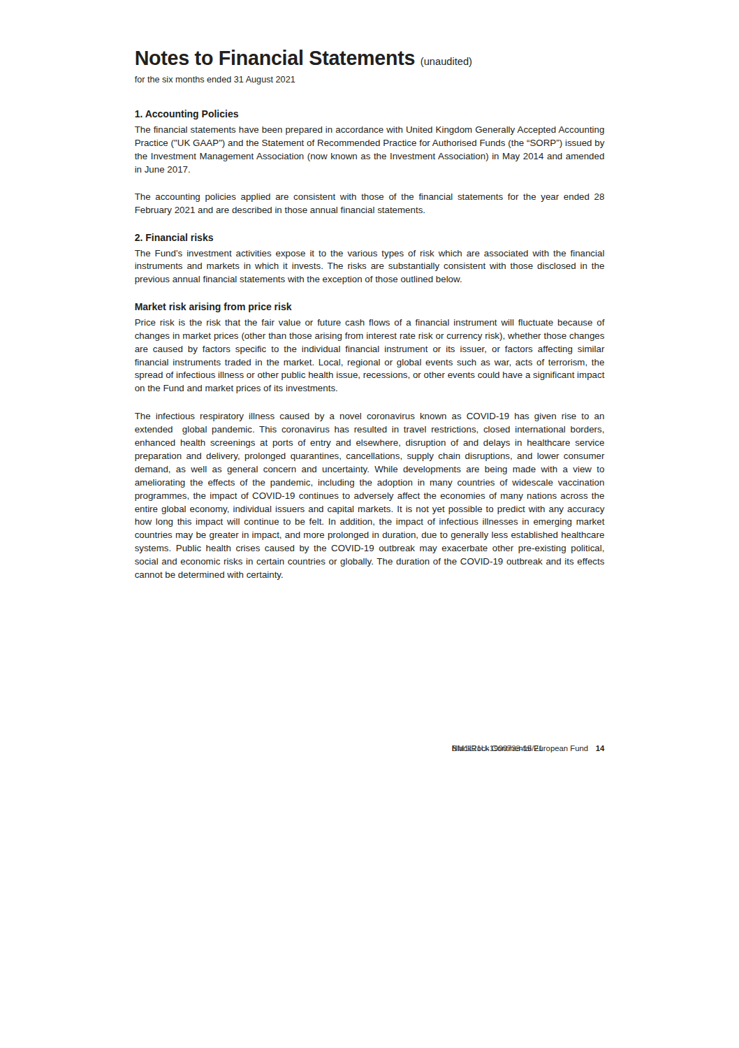Notes to Financial Statements (unaudited)
for the six months ended 31 August 2021
1. Accounting Policies
The financial statements have been prepared in accordance with United Kingdom Generally Accepted Accounting Practice ("UK GAAP") and the Statement of Recommended Practice for Authorised Funds (the “SORP”) issued by the Investment Management Association (now known as the Investment Association) in May 2014 and amended in June 2017.
The accounting policies applied are consistent with those of the financial statements for the year ended 28 February 2021 and are described in those annual financial statements.
2. Financial risks
The Fund’s investment activities expose it to the various types of risk which are associated with the financial instruments and markets in which it invests. The risks are substantially consistent with those disclosed in the previous annual financial statements with the exception of those outlined below.
Market risk arising from price risk
Price risk is the risk that the fair value or future cash flows of a financial instrument will fluctuate because of changes in market prices (other than those arising from interest rate risk or currency risk), whether those changes are caused by factors specific to the individual financial instrument or its issuer, or factors affecting similar financial instruments traded in the market. Local, regional or global events such as war, acts of terrorism, the spread of infectious illness or other public health issue, recessions, or other events could have a significant impact on the Fund and market prices of its investments.
The infectious respiratory illness caused by a novel coronavirus known as COVID-19 has given rise to an extended global pandemic. This coronavirus has resulted in travel restrictions, closed international borders, enhanced health screenings at ports of entry and elsewhere, disruption of and delays in healthcare service preparation and delivery, prolonged quarantines, cancellations, supply chain disruptions, and lower consumer demand, as well as general concern and uncertainty. While developments are being made with a view to ameliorating the effects of the pandemic, including the adoption in many countries of widescale vaccination programmes, the impact of COVID-19 continues to adversely affect the economies of many nations across the entire global economy, individual issuers and capital markets. It is not yet possible to predict with any accuracy how long this impact will continue to be felt. In addition, the impact of infectious illnesses in emerging market countries may be greater in impact, and more prolonged in duration, due to generally less established healthcare systems. Public health crises caused by the COVID-19 outbreak may exacerbate other pre-existing political, social and economic risks in certain countries or globally. The duration of the COVID-19 outbreak and its effects cannot be determined with certainty.
BlackRock Continental European Fund NM1121U-1900733-15/21 14